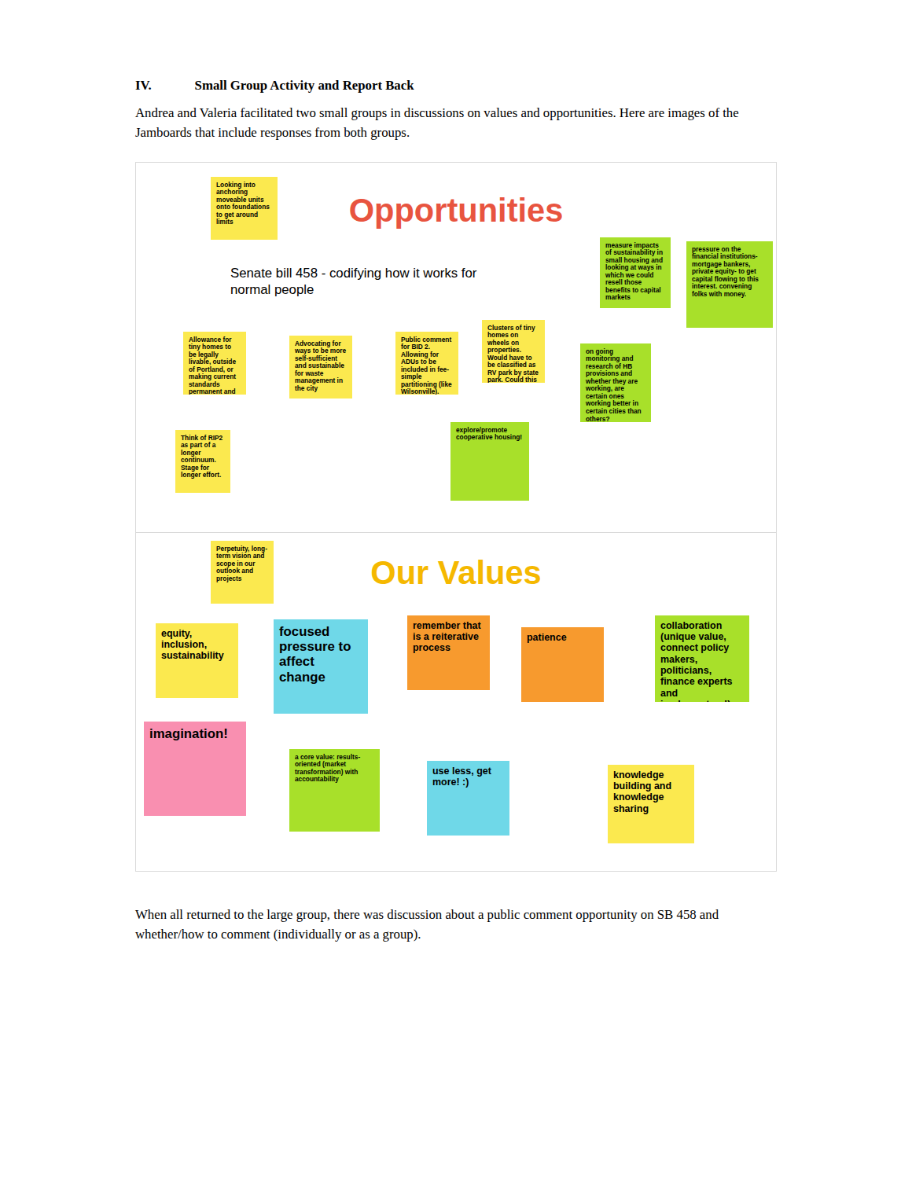IV. Small Group Activity and Report Back
Andrea and Valeria facilitated two small groups in discussions on values and opportunities. Here are images of the Jamboards that include responses from both groups.
Opportunities
Looking into anchoring moveable units onto foundations to get around limits
Senate bill 458 - codifying how it works for normal people
measure impacts of sustainability in small housing and looking at ways in which we could resell those benefits to capital markets
pressure on the financial institutions-mortgage bankers, private equity- to get capital flowing to this interest. convening folks with money.
Allowance for tiny homes to be legally livable, outside of Portland, or making current standards permanent and feasible
Advocating for ways to be more self-sufficient and sustainable for waste management in the city
Public comment for BID 2. Allowing for ADUs to be included in fee-simple partitioning (like Wilsonville).
Clusters of tiny homes on wheels on properties. Would have to be classified as RV park by state park. Could this provision be changed?
on going monitoring and research of HB provisions and whether they are working, are certain ones working better in certain cities than others?
Think of RIP2 as part of a longer continuum. Stage for longer effort.
explore/promote cooperative housing!
Our Values
Perpetuity, long-term vision and scope in our outlook and projects
equity, inclusion, sustainability
focused pressure to affect change
remember that is a reiterative process
patience
collaboration (unique value, connect policy makers, politicians, finance experts and implementers!)
imagination!
a core value: results-oriented (market transformation) with accountability
use less, get more! :)
knowledge building and knowledge sharing
When all returned to the large group, there was discussion about a public comment opportunity on SB 458 and whether/how to comment (individually or as a group).